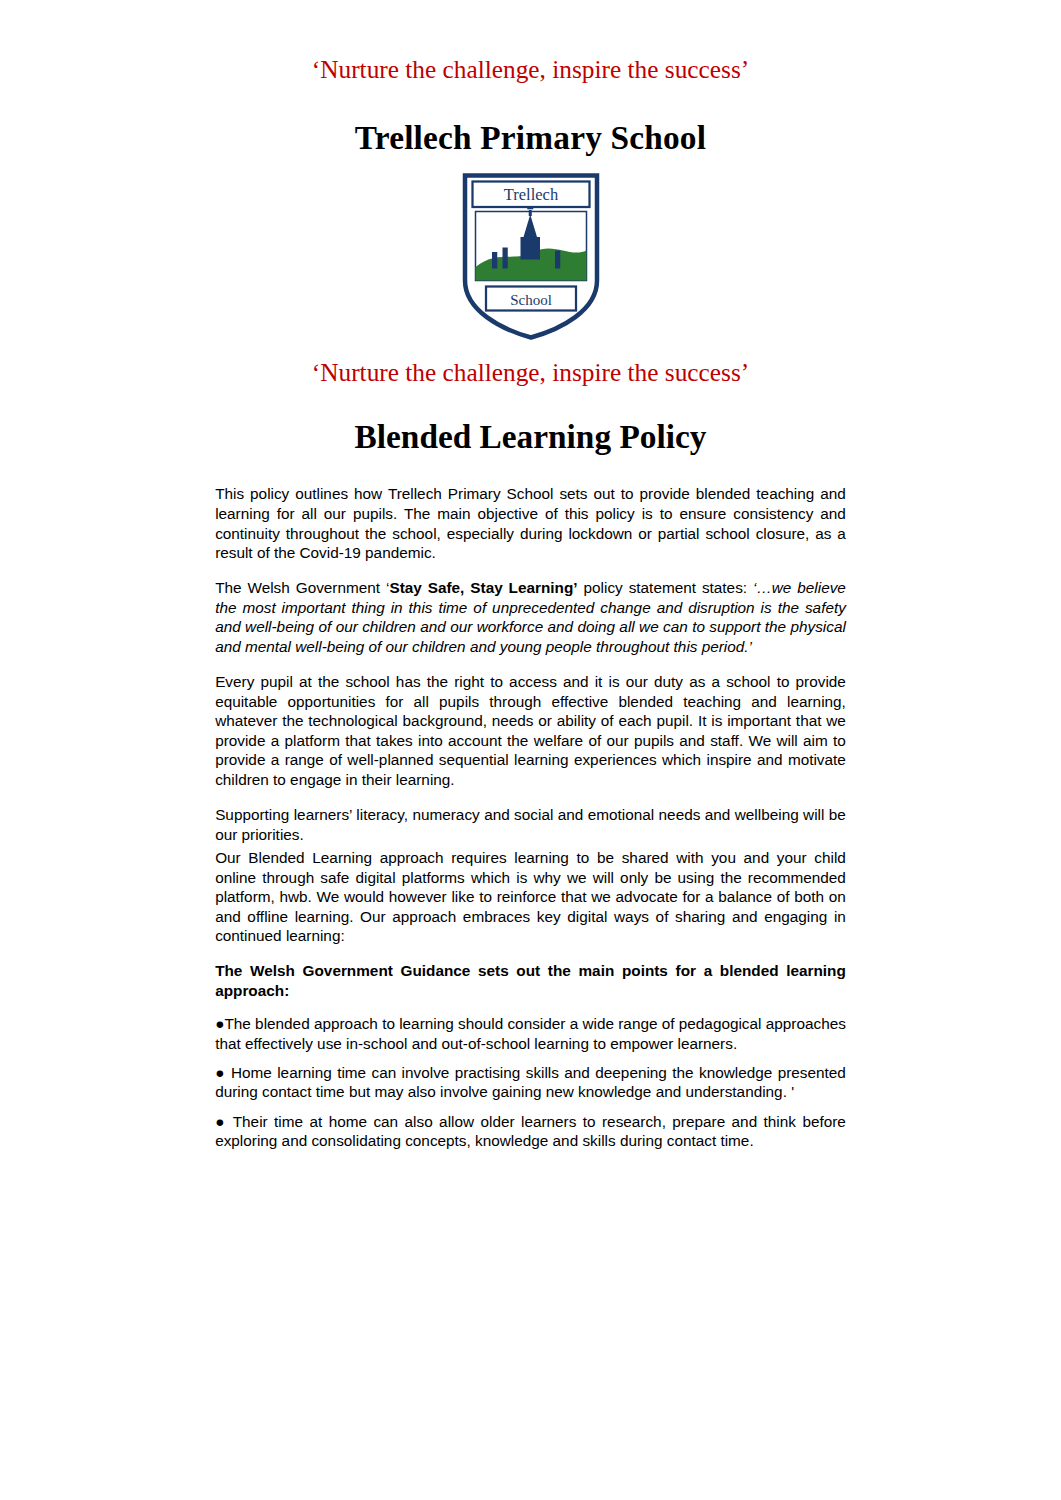‘Nurture the challenge, inspire the success’
Trellech Primary School
Trellech School
‘Nurture the challenge, inspire the success’
Blended Learning Policy
This policy outlines how Trellech Primary School sets out to provide blended teaching and learning for all our pupils. The main objective of this policy is to ensure consistency and continuity throughout the school, especially during lockdown or partial school closure, as a result of the Covid-19 pandemic.
The Welsh Government ‘Stay Safe, Stay Learning’ policy statement states: ‘…we believe the most important thing in this time of unprecedented change and disruption is the safety and well-being of our children and our workforce and doing all we can to support the physical and mental well-being of our children and young people throughout this period.’
Every pupil at the school has the right to access and it is our duty as a school to provide equitable opportunities for all pupils through effective blended teaching and learning, whatever the technological background, needs or ability of each pupil. It is important that we provide a platform that takes into account the welfare of our pupils and staff. We will aim to provide a range of well-planned sequential learning experiences which inspire and motivate children to engage in their learning.
Supporting learners’ literacy, numeracy and social and emotional needs and wellbeing will be our priorities.
Our Blended Learning approach requires learning to be shared with you and your child online through safe digital platforms which is why we will only be using the recommended platform, hwb. We would however like to reinforce that we advocate for a balance of both on and offline learning. Our approach embraces key digital ways of sharing and engaging in continued learning:
The Welsh Government Guidance sets out the main points for a blended learning approach:
●The blended approach to learning should consider a wide range of pedagogical approaches that effectively use in-school and out-of-school learning to empower learners.
● Home learning time can involve practising skills and deepening the knowledge presented during contact time but may also involve gaining new knowledge and understanding. '
● Their time at home can also allow older learners to research, prepare and think before exploring and consolidating concepts, knowledge and skills during contact time.